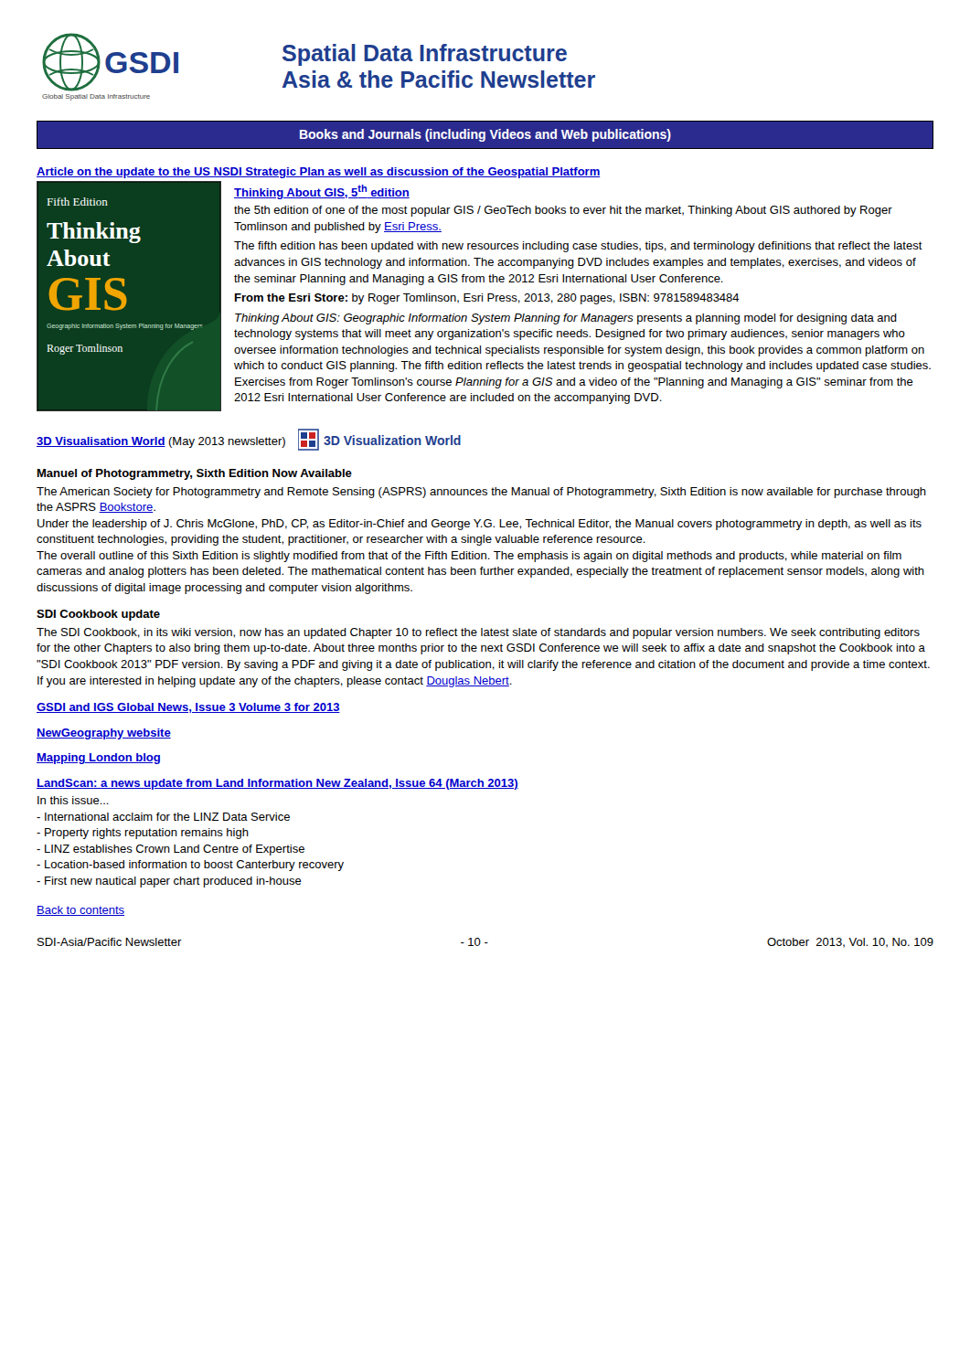GSDI Global Spatial Data Infrastructure
Spatial Data Infrastructure
Asia & the Pacific Newsletter
Books and Journals (including Videos and Web publications)
Article on the update to the US NSDI Strategic Plan as well as discussion of the Geospatial Platform
Fifth Edition Thinking About GIS Geographic Information System Planning for Managers Roger Tomlinson
Thinking About GIS, 5th edition
the 5th edition of one of the most popular GIS / GeoTech books to ever hit the market, Thinking About GIS authored by Roger Tomlinson and published by Esri Press.
The fifth edition has been updated with new resources including case studies, tips, and terminology definitions that reflect the latest advances in GIS technology and information. The accompanying DVD includes examples and templates, exercises, and videos of the seminar Planning and Managing a GIS from the 2012 Esri International User Conference.
From the Esri Store: by Roger Tomlinson, Esri Press, 2013, 280 pages, ISBN: 9781589483484
Thinking About GIS: Geographic Information System Planning for Managers presents a planning model for designing data and technology systems that will meet any organization's specific needs. Designed for two primary audiences, senior managers who oversee information technologies and technical specialists responsible for system design, this book provides a common platform on which to conduct GIS planning. The fifth edition reflects the latest trends in geospatial technology and includes updated case studies. Exercises from Roger Tomlinson's course Planning for a GIS and a video of the "Planning and Managing a GIS" seminar from the 2012 Esri International User Conference are included on the accompanying DVD.
3D Visualisation World (May 2013 newsletter) 3D Visualization World
Manuel of Photogrammetry, Sixth Edition Now Available
The American Society for Photogrammetry and Remote Sensing (ASPRS) announces the Manual of Photogrammetry, Sixth Edition is now available for purchase through the ASPRS Bookstore.
Under the leadership of J. Chris McGlone, PhD, CP, as Editor-in-Chief and George Y.G. Lee, Technical Editor, the Manual covers photogrammetry in depth, as well as its constituent technologies, providing the student, practitioner, or researcher with a single valuable reference resource.
The overall outline of this Sixth Edition is slightly modified from that of the Fifth Edition. The emphasis is again on digital methods and products, while material on film cameras and analog plotters has been deleted. The mathematical content has been further expanded, especially the treatment of replacement sensor models, along with discussions of digital image processing and computer vision algorithms.
SDI Cookbook update
The SDI Cookbook, in its wiki version, now has an updated Chapter 10 to reflect the latest slate of standards and popular version numbers. We seek contributing editors for the other Chapters to also bring them up-to-date. About three months prior to the next GSDI Conference we will seek to affix a date and snapshot the Cookbook into a "SDI Cookbook 2013" PDF version. By saving a PDF and giving it a date of publication, it will clarify the reference and citation of the document and provide a time context.
If you are interested in helping update any of the chapters, please contact Douglas Nebert.
GSDI and IGS Global News, Issue 3 Volume 3 for 2013
NewGeography website
Mapping London blog
LandScan: a news update from Land Information New Zealand, Issue 64 (March 2013)
In this issue...
- International acclaim for the LINZ Data Service
- Property rights reputation remains high
- LINZ establishes Crown Land Centre of Expertise
- Location-based information to boost Canterbury recovery
- First new nautical paper chart produced in-house
Back to contents
SDI-Asia/Pacific Newsletter - 10 - October 2013, Vol. 10, No. 109